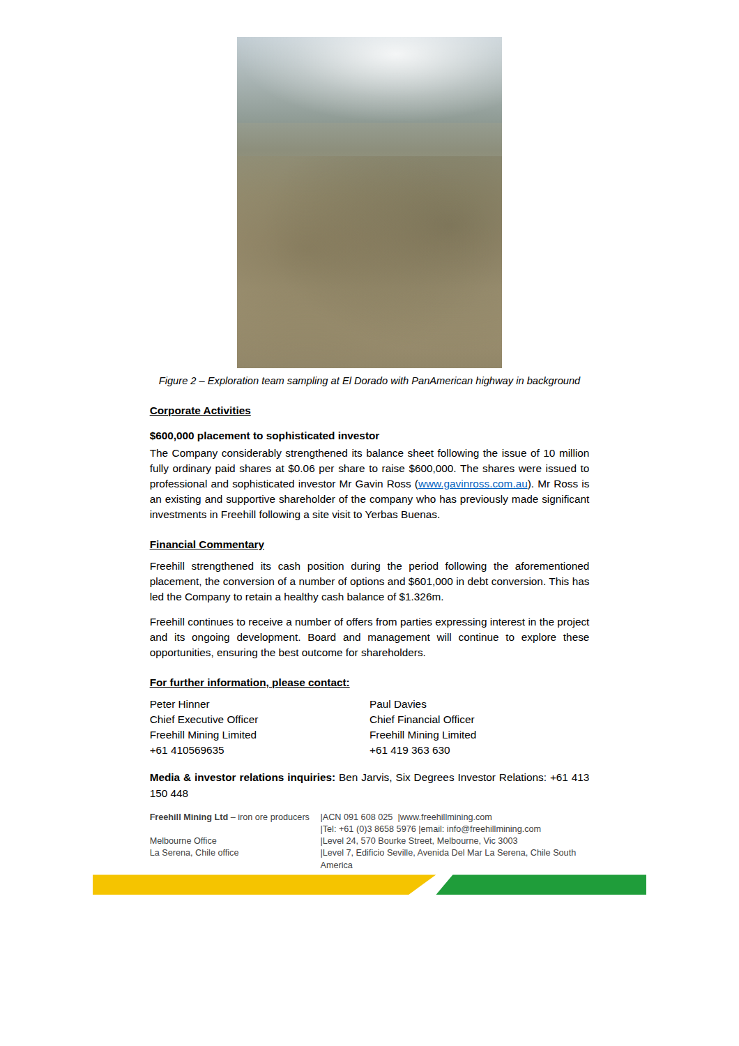Figure 2 – Exploration team sampling at El Dorado with PanAmerican highway in background
Corporate Activities
$600,000 placement to sophisticated investor
The Company considerably strengthened its balance sheet following the issue of 10 million fully ordinary paid shares at $0.06 per share to raise $600,000. The shares were issued to professional and sophisticated investor Mr Gavin Ross (www.gavinross.com.au). Mr Ross is an existing and supportive shareholder of the company who has previously made significant investments in Freehill following a site visit to Yerbas Buenas.
Financial Commentary
Freehill strengthened its cash position during the period following the aforementioned placement, the conversion of a number of options and $601,000 in debt conversion. This has led the Company to retain a healthy cash balance of $1.326m.
Freehill continues to receive a number of offers from parties expressing interest in the project and its ongoing development. Board and management will continue to explore these opportunities, ensuring the best outcome for shareholders.
For further information, please contact:
| Peter Hinner Chief Executive Officer Freehill Mining Limited +61 410569635 | Paul Davies Chief Financial Officer Freehill Mining Limited +61 419 363 630 |
Media & investor relations inquiries: Ben Jarvis, Six Degrees Investor Relations: +61 413 150 448
Freehill Mining Ltd – iron ore producers
|ACN 091 608 025 |www.freehillmining.com
|Tel: +61 (0)3 8658 5976 |email: info@freehillmining.com
Melbourne Office
|Level 24, 570 Bourke Street, Melbourne, Vic 3003
La Serena, Chile office
|Level 7, Edificio Seville, Avenida Del Mar La Serena, Chile South America